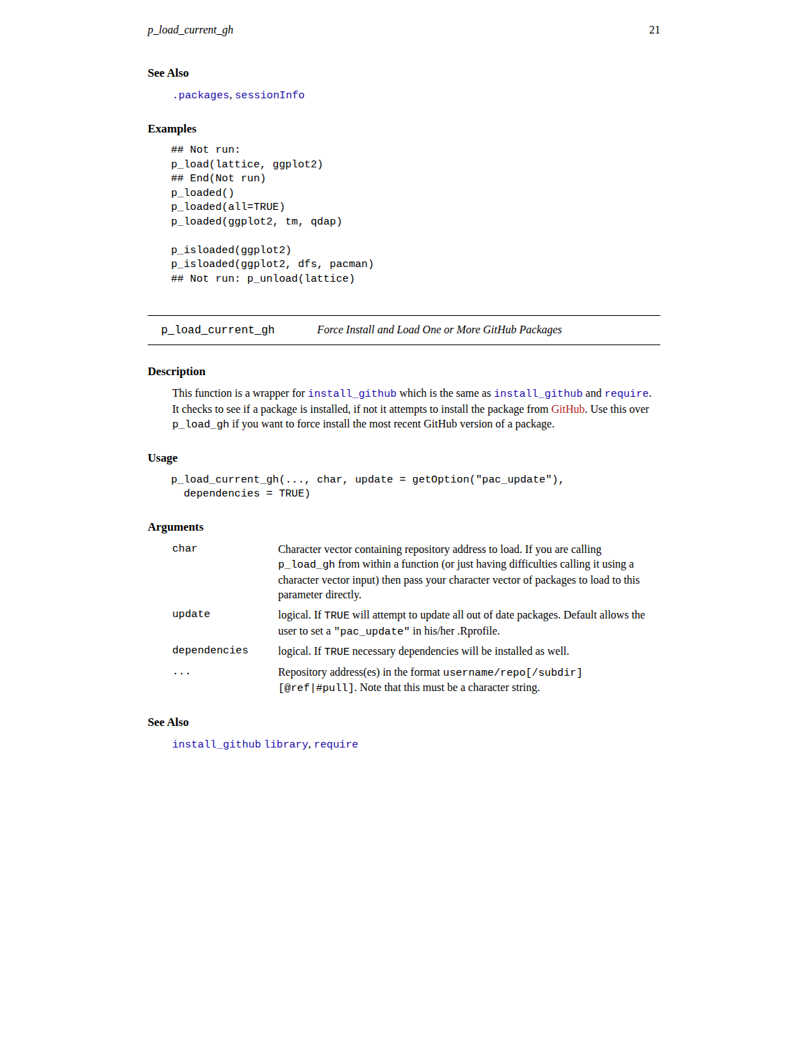p_load_current_gh 21
See Also
.packages, sessionInfo
Examples
## Not run:
p_load(lattice, ggplot2)
## End(Not run)
p_loaded()
p_loaded(all=TRUE)
p_loaded(ggplot2, tm, qdap)

p_isloaded(ggplot2)
p_isloaded(ggplot2, dfs, pacman)
## Not run: p_unload(lattice)
p_load_current_gh Force Install and Load One or More GitHub Packages
Description
This function is a wrapper for install_github which is the same as install_github and require. It checks to see if a package is installed, if not it attempts to install the package from GitHub. Use this over p_load_gh if you want to force install the most recent GitHub version of a package.
Usage
p_load_current_gh(..., char, update = getOption("pac_update"),
  dependencies = TRUE)
Arguments
char
Character vector containing repository address to load. If you are calling p_load_gh from within a function (or just having difficulties calling it using a character vector input) then pass your character vector of packages to load to this parameter directly.
update
logical. If TRUE will attempt to update all out of date packages. Default allows the user to set a "pac_update" in his/her .Rprofile.
dependencies
logical. If TRUE necessary dependencies will be installed as well.
...
Repository address(es) in the format username/repo[/subdir][@ref|#pull]. Note that this must be a character string.
See Also
install_github library, require